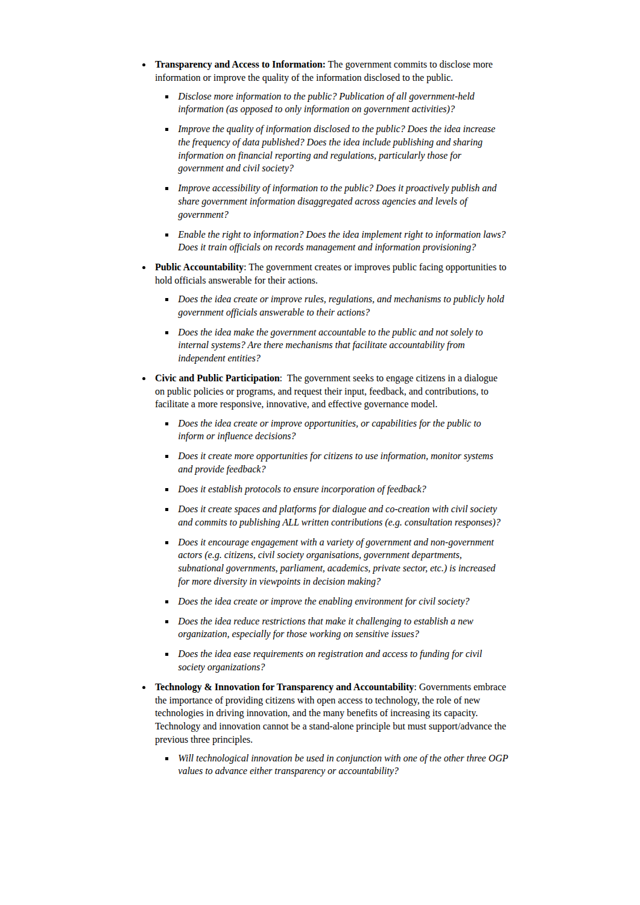Transparency and Access to Information: The government commits to disclose more information or improve the quality of the information disclosed to the public.
Disclose more information to the public? Publication of all government-held information (as opposed to only information on government activities)?
Improve the quality of information disclosed to the public? Does the idea increase the frequency of data published? Does the idea include publishing and sharing information on financial reporting and regulations, particularly those for government and civil society?
Improve accessibility of information to the public? Does it proactively publish and share government information disaggregated across agencies and levels of government?
Enable the right to information? Does the idea implement right to information laws? Does it train officials on records management and information provisioning?
Public Accountability: The government creates or improves public facing opportunities to hold officials answerable for their actions.
Does the idea create or improve rules, regulations, and mechanisms to publicly hold government officials answerable to their actions?
Does the idea make the government accountable to the public and not solely to internal systems? Are there mechanisms that facilitate accountability from independent entities?
Civic and Public Participation: The government seeks to engage citizens in a dialogue on public policies or programs, and request their input, feedback, and contributions, to facilitate a more responsive, innovative, and effective governance model.
Does the idea create or improve opportunities, or capabilities for the public to inform or influence decisions?
Does it create more opportunities for citizens to use information, monitor systems and provide feedback?
Does it establish protocols to ensure incorporation of feedback?
Does it create spaces and platforms for dialogue and co-creation with civil society and commits to publishing ALL written contributions (e.g. consultation responses)?
Does it encourage engagement with a variety of government and non-government actors (e.g. citizens, civil society organisations, government departments, subnational governments, parliament, academics, private sector, etc.) is increased for more diversity in viewpoints in decision making?
Does the idea create or improve the enabling environment for civil society?
Does the idea reduce restrictions that make it challenging to establish a new organization, especially for those working on sensitive issues?
Does the idea ease requirements on registration and access to funding for civil society organizations?
Technology & Innovation for Transparency and Accountability: Governments embrace the importance of providing citizens with open access to technology, the role of new technologies in driving innovation, and the many benefits of increasing its capacity. Technology and innovation cannot be a stand-alone principle but must support/advance the previous three principles.
Will technological innovation be used in conjunction with one of the other three OGP values to advance either transparency or accountability?